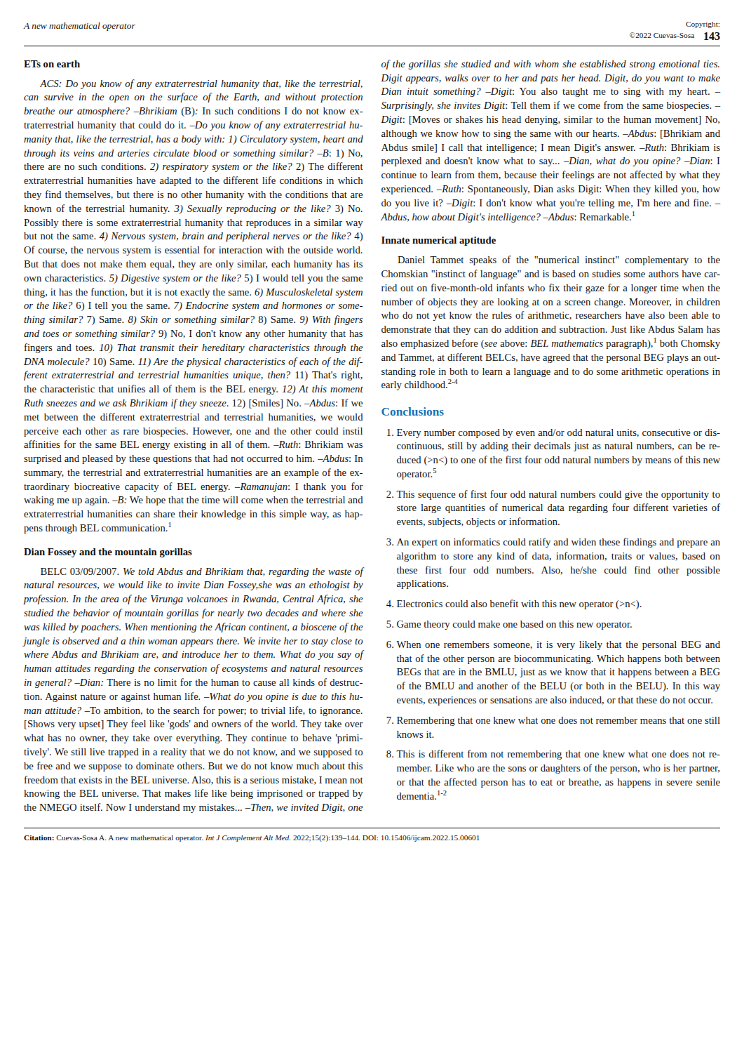A new mathematical operator
Copyright:
©2022 Cuevas-Sosa 143
ETs on earth
ACS: Do you know of any extraterrestrial humanity that, like the terrestrial, can survive in the open on the surface of the Earth, and without protection breathe our atmosphere? –Bhrikiam (B): In such conditions I do not know extraterrestrial humanity that could do it. –Do you know of any extraterrestrial humanity that, like the terrestrial, has a body with: 1) Circulatory system, heart and through its veins and arteries circulate blood or something similar? –B: 1) No, there are no such conditions. 2) respiratory system or the like? 2) The different extraterrestrial humanities have adapted to the different life conditions in which they find themselves, but there is no other humanity with the conditions that are known of the terrestrial humanity. 3) Sexually reproducing or the like? 3) No. Possibly there is some extraterrestrial humanity that reproduces in a similar way but not the same. 4) Nervous system, brain and peripheral nerves or the like? 4) Of course, the nervous system is essential for interaction with the outside world. But that does not make them equal, they are only similar, each humanity has its own characteristics. 5) Digestive system or the like? 5) I would tell you the same thing, it has the function, but it is not exactly the same. 6) Musculoskeletal system or the like? 6) I tell you the same. 7) Endocrine system and hormones or something similar? 7) Same. 8) Skin or something similar? 8) Same. 9) With fingers and toes or something similar? 9) No, I don't know any other humanity that has fingers and toes. 10) That transmit their hereditary characteristics through the DNA molecule? 10) Same. 11) Are the physical characteristics of each of the different extraterrestrial and terrestrial humanities unique, then? 11) That's right, the characteristic that unifies all of them is the BEL energy. 12) At this moment Ruth sneezes and we ask Bhrikiam if they sneeze. 12) [Smiles] No. –Abdus: If we met between the different extraterrestrial and terrestrial humanities, we would perceive each other as rare biospecies. However, one and the other could instil affinities for the same BEL energy existing in all of them. –Ruth: Bhrikiam was surprised and pleased by these questions that had not occurred to him. –Abdus: In summary, the terrestrial and extraterrestrial humanities are an example of the extraordinary biocreative capacity of BEL energy. –Ramanujan: I thank you for waking me up again. –B: We hope that the time will come when the terrestrial and extraterrestrial humanities can share their knowledge in this simple way, as happens through BEL communication.1
Dian Fossey and the mountain gorillas
BELC 03/09/2007. We told Abdus and Bhrikiam that, regarding the waste of natural resources, we would like to invite Dian Fossey,she was an ethologist by profession. In the area of the Virunga volcanoes in Rwanda, Central Africa, she studied the behavior of mountain gorillas for nearly two decades and where she was killed by poachers. When mentioning the African continent, a bioscene of the jungle is observed and a thin woman appears there. We invite her to stay close to where Abdus and Bhrikiam are, and introduce her to them. What do you say of human attitudes regarding the conservation of ecosystems and natural resources in general? –Dian: There is no limit for the human to cause all kinds of destruction. Against nature or against human life. –What do you opine is due to this human attitude? –To ambition, to the search for power; to trivial life, to ignorance. [Shows very upset] They feel like 'gods' and owners of the world. They take over what has no owner, they take over everything. They continue to behave 'primitively'. We still live trapped in a reality that we do not know, and we supposed to be free and we suppose to dominate others. But we do not know much about this freedom that exists in the BEL universe. Also, this is a serious mistake, I mean not knowing the BEL universe. That makes life like being imprisoned or trapped by the NMEGO itself. Now I understand my mistakes... –Then, we invited Digit, one of the gorillas she studied and with whom she established strong emotional ties. Digit appears, walks over to her and pats her head. Digit, do you want to make Dian intuit something? –Digit: You also taught me to sing with my heart. –Surprisingly, she invites Digit: Tell them if we come from the same biospecies. –Digit: [Moves or shakes his head denying, similar to the human movement] No, although we know how to sing the same with our hearts. –Abdus: [Bhrikiam and Abdus smile] I call that intelligence; I mean Digit's answer. –Ruth: Bhrikiam is perplexed and doesn't know what to say... –Dian, what do you opine? –Dian: I continue to learn from them, because their feelings are not affected by what they experienced. –Ruth: Spontaneously, Dian asks Digit: When they killed you, how do you live it? –Digit: I don't know what you're telling me, I'm here and fine. –Abdus, how about Digit's intelligence? –Abdus: Remarkable.1
Innate numerical aptitude
Daniel Tammet speaks of the "numerical instinct" complementary to the Chomskian "instinct of language" and is based on studies some authors have carried out on five-month-old infants who fix their gaze for a longer time when the number of objects they are looking at on a screen change. Moreover, in children who do not yet know the rules of arithmetic, researchers have also been able to demonstrate that they can do addition and subtraction. Just like Abdus Salam has also emphasized before (see above: BEL mathematics paragraph),1 both Chomsky and Tammet, at different BELCs, have agreed that the personal BEG plays an outstanding role in both to learn a language and to do some arithmetic operations in early childhood.2-4
Conclusions
Every number composed by even and/or odd natural units, consecutive or discontinuous, still by adding their decimals just as natural numbers, can be reduced (>n<) to one of the first four odd natural numbers by means of this new operator.5
This sequence of first four odd natural numbers could give the opportunity to store large quantities of numerical data regarding four different varieties of events, subjects, objects or information.
An expert on informatics could ratify and widen these findings and prepare an algorithm to store any kind of data, information, traits or values, based on these first four odd numbers. Also, he/she could find other possible applications.
Electronics could also benefit with this new operator (>n<).
Game theory could make one based on this new operator.
When one remembers someone, it is very likely that the personal BEG and that of the other person are biocommunicating. Which happens both between BEGs that are in the BMLU, just as we know that it happens between a BEG of the BMLU and another of the BELU (or both in the BELU). In this way events, experiences or sensations are also induced, or that these do not occur.
Remembering that one knew what one does not remember means that one still knows it.
This is different from not remembering that one knew what one does not remember. Like who are the sons or daughters of the person, who is her partner, or that the affected person has to eat or breathe, as happens in severe senile dementia.1-2
Citation: Cuevas-Sosa A. A new mathematical operator. Int J Complement Alt Med. 2022;15(2):139–144. DOI: 10.15406/ijcam.2022.15.00601